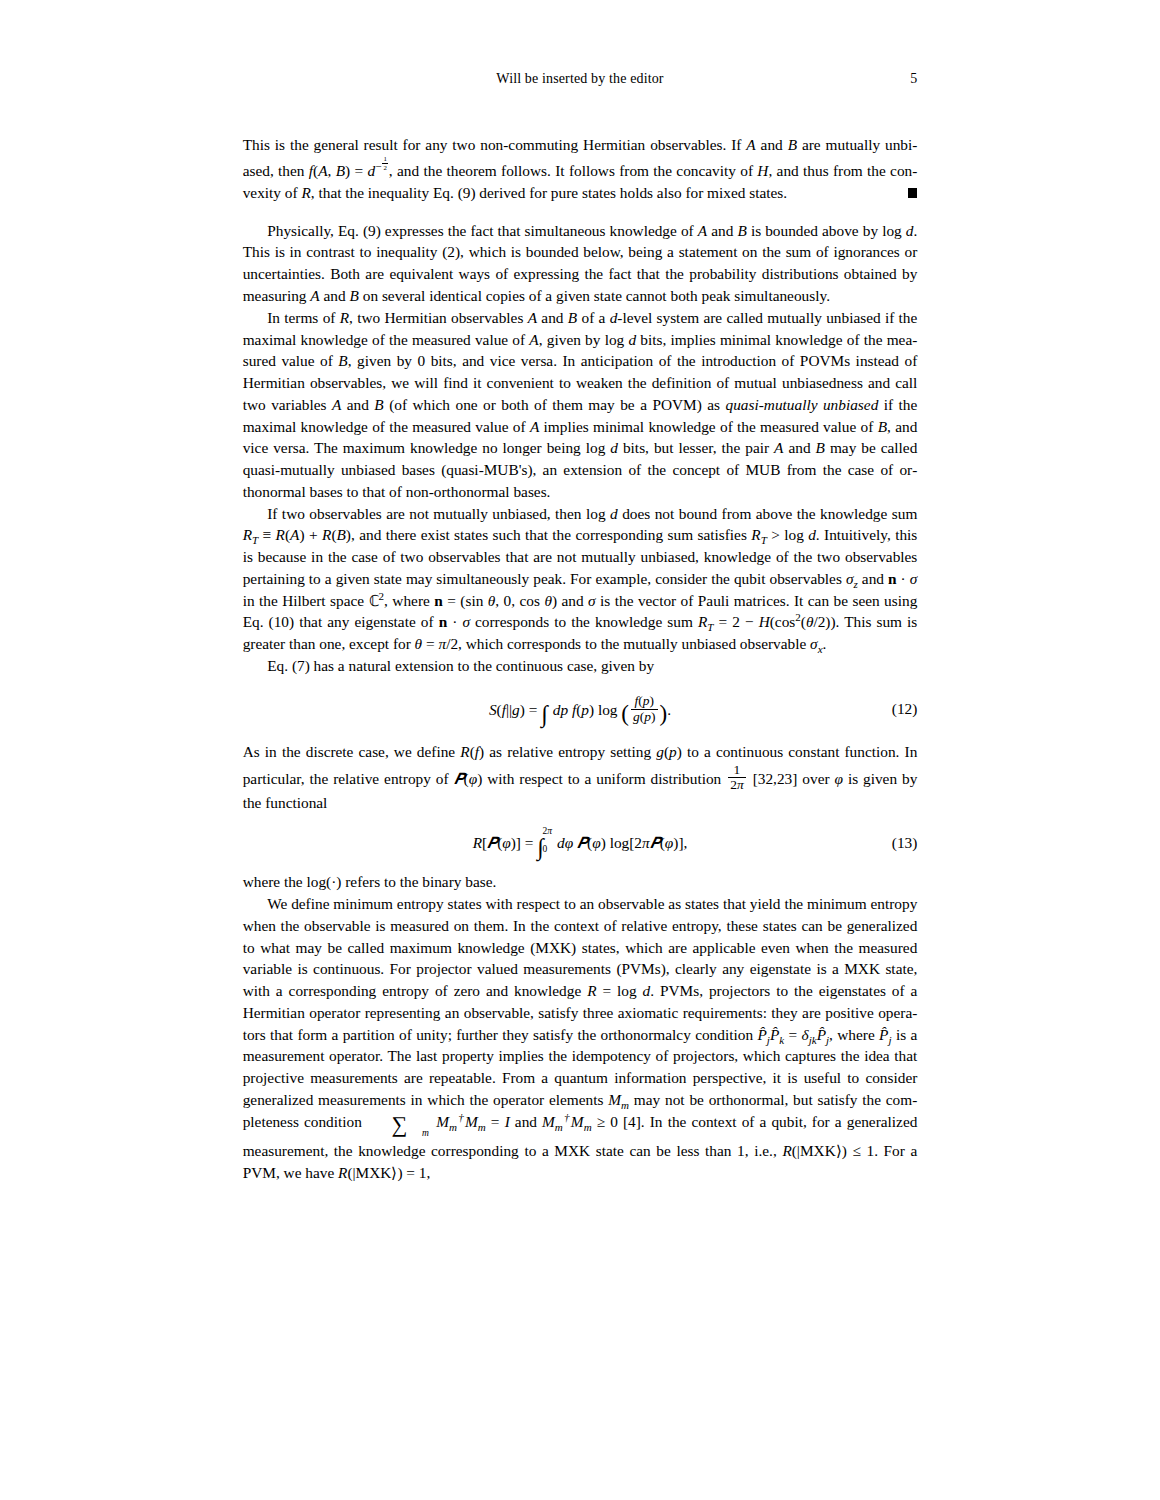Will be inserted by the editor 5
This is the general result for any two non-commuting Hermitian observables. If A and B are mutually unbiased, then f(A, B) = d−12, and the theorem follows. It follows from the concavity of H, and thus from the convexity of R, that the inequality Eq. (9) derived for pure states holds also for mixed states.
Physically, Eq. (9) expresses the fact that simultaneous knowledge of A and B is bounded above by log d. This is in contrast to inequality (2), which is bounded below, being a statement on the sum of ignorances or uncertainties. Both are equivalent ways of expressing the fact that the probability distributions obtained by measuring A and B on several identical copies of a given state cannot both peak simultaneously.
In terms of R, two Hermitian observables A and B of a d-level system are called mutually unbiased if the maximal knowledge of the measured value of A, given by log d bits, implies minimal knowledge of the measured value of B, given by 0 bits, and vice versa. In anticipation of the introduction of POVMs instead of Hermitian observables, we will find it convenient to weaken the definition of mutual unbiasedness and call two variables A and B (of which one or both of them may be a POVM) as quasi-mutually unbiased if the maximal knowledge of the measured value of A implies minimal knowledge of the measured value of B, and vice versa. The maximum knowledge no longer being log d bits, but lesser, the pair A and B may be called quasi-mutually unbiased bases (quasi-MUB's), an extension of the concept of MUB from the case of orthonormal bases to that of non-orthonormal bases.
If two observables are not mutually unbiased, then log d does not bound from above the knowledge sum RT ≡ R(A) + R(B), and there exist states such that the corresponding sum satisfies RT > log d. Intuitively, this is because in the case of two observables that are not mutually unbiased, knowledge of the two observables pertaining to a given state may simultaneously peak. For example, consider the qubit observables σz and n · σ in the Hilbert space ℂ2, where n = (sin θ, 0, cos θ) and σ is the vector of Pauli matrices. It can be seen using Eq. (10) that any eigenstate of n · σ corresponds to the knowledge sum RT = 2 − H(cos2(θ/2)). This sum is greater than one, except for θ = π/2, which corresponds to the mutually unbiased observable σx.
Eq. (7) has a natural extension to the continuous case, given by
S(f||g) = ∫ dp f(p) log (f(p) g(p)). (12)
As in the discrete case, we define R(f) as relative entropy setting g(p) to a continuous constant function. In particular, the relative entropy of 𝑷(φ) with respect to a uniform distribution 12π [32,23] over φ is given by the functional
R[𝑷(φ)] = ∫2π 0 dφ 𝑷(φ) log[2π𝑷(φ)], (13)
where the log(·) refers to the binary base.
We define minimum entropy states with respect to an observable as states that yield the minimum entropy when the observable is measured on them. In the context of relative entropy, these states can be generalized to what may be called maximum knowledge (MXK) states, which are applicable even when the measured variable is continuous. For projector valued measurements (PVMs), clearly any eigenstate is a MXK state, with a corresponding entropy of zero and knowledge R = log d. PVMs, projectors to the eigenstates of a Hermitian operator representing an observable, satisfy three axiomatic requirements: they are positive operators that form a partition of unity; further they satisfy the orthonormalcy condition P̂j P̂k = δjk P̂j, where P̂j is a measurement operator. The last property implies the idempotency of projectors, which captures the idea that projective measurements are repeatable. From a quantum information perspective, it is useful to consider generalized measurements in which the operator elements Mm may not be orthonormal, but satisfy the completeness condition ∑m Mm†Mm = I and Mm†Mm ≥ 0 [4]. In the context of a qubit, for a generalized measurement, the knowledge corresponding to a MXK state can be less than 1, i.e., R(|MXK⟩) ≤ 1. For a PVM, we have R(|MXK⟩) = 1,